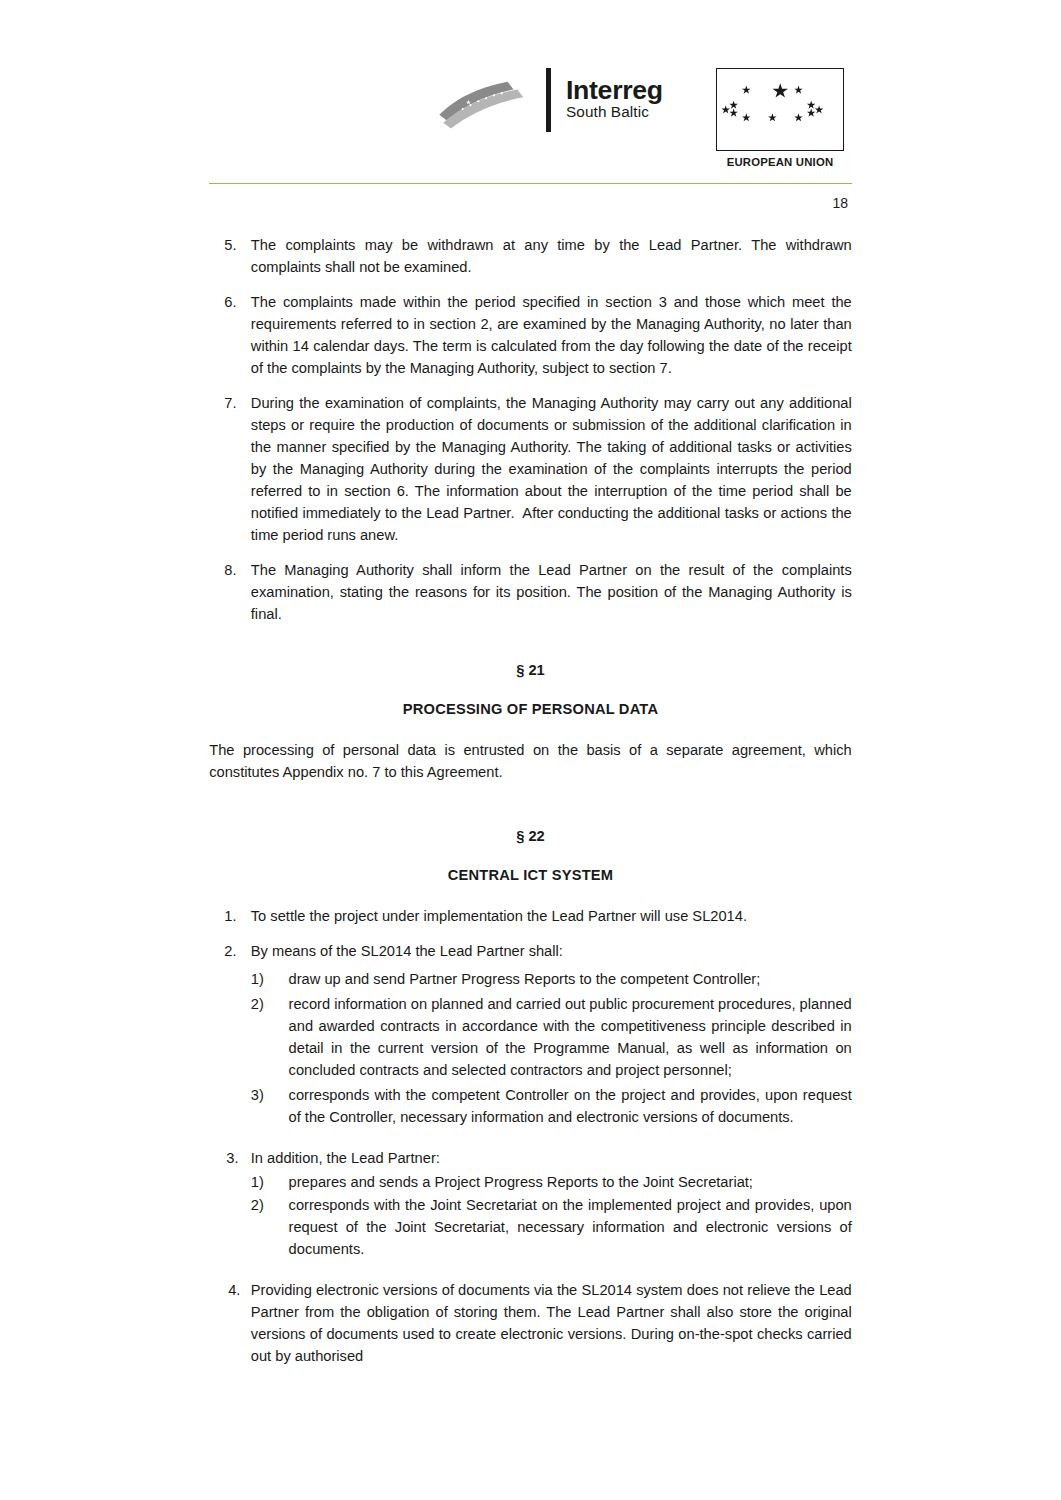Interreg
South Baltic
EUROPEAN UNION
18
The complaints may be withdrawn at any time by the Lead Partner. The withdrawn complaints shall not be examined.
The complaints made within the period specified in section 3 and those which meet the requirements referred to in section 2, are examined by the Managing Authority, no later than within 14 calendar days. The term is calculated from the day following the date of the receipt of the complaints by the Managing Authority, subject to section 7.
During the examination of complaints, the Managing Authority may carry out any additional steps or require the production of documents or submission of the additional clarification in the manner specified by the Managing Authority. The taking of additional tasks or activities by the Managing Authority during the examination of the complaints interrupts the period referred to in section 6. The information about the interruption of the time period shall be notified immediately to the Lead Partner. After conducting the additional tasks or actions the time period runs anew.
The Managing Authority shall inform the Lead Partner on the result of the complaints examination, stating the reasons for its position. The position of the Managing Authority is final.
§ 21
PROCESSING OF PERSONAL DATA
The processing of personal data is entrusted on the basis of a separate agreement, which constitutes Appendix no. 7 to this Agreement.
§ 22
CENTRAL ICT SYSTEM
To settle the project under implementation the Lead Partner will use SL2014.
By means of the SL2014 the Lead Partner shall:
draw up and send Partner Progress Reports to the competent Controller;
record information on planned and carried out public procurement procedures, planned and awarded contracts in accordance with the competitiveness principle described in detail in the current version of the Programme Manual, as well as information on concluded contracts and selected contractors and project personnel;
corresponds with the competent Controller on the project and provides, upon request of the Controller, necessary information and electronic versions of documents.
In addition, the Lead Partner:
prepares and sends a Project Progress Reports to the Joint Secretariat;
corresponds with the Joint Secretariat on the implemented project and provides, upon request of the Joint Secretariat, necessary information and electronic versions of documents.
Providing electronic versions of documents via the SL2014 system does not relieve the Lead Partner from the obligation of storing them. The Lead Partner shall also store the original versions of documents used to create electronic versions. During on-the-spot checks carried out by authorised